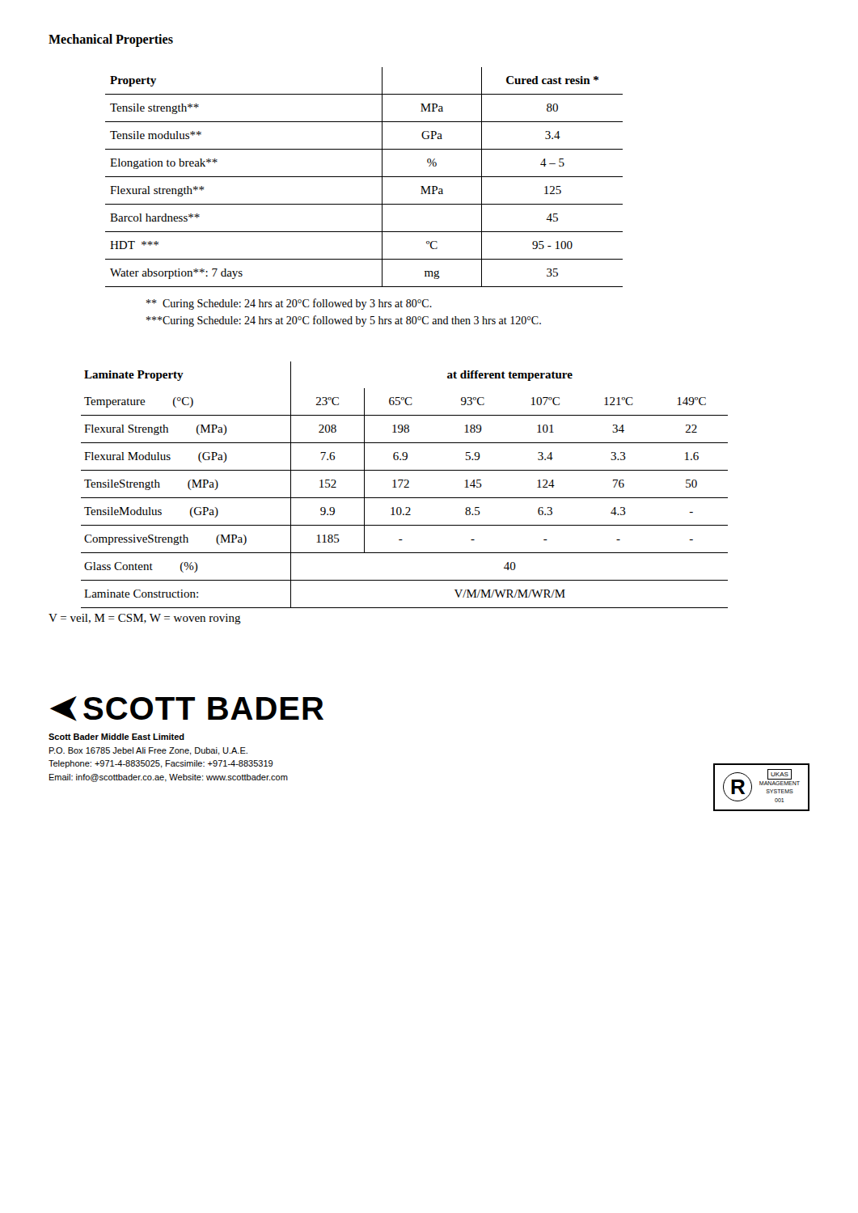Mechanical Properties
| Property | | Cured cast resin * |
| Tensile strength** | MPa | 80 |
| Tensile modulus** | GPa | 3.4 |
| Elongation to break** | % | 4 – 5 |
| Flexural strength** | MPa | 125 |
| Barcol hardness** | | 45 |
| HDT *** | ºC | 95 - 100 |
| Water absorption**: 7 days | mg | 35 |
** Curing Schedule: 24 hrs at 20°C followed by 3 hrs at 80°C.
***Curing Schedule: 24 hrs at 20°C followed by 5 hrs at 80°C and then 3 hrs at 120°C.
| Laminate Property | at different temperature |
| Temperature (°C) | 23ºC | 65ºC | 93ºC | 107ºC | 121ºC | 149ºC |
| Flexural Strength (MPa) | 208 | 198 | 189 | 101 | 34 | 22 |
| Flexural Modulus (GPa) | 7.6 | 6.9 | 5.9 | 3.4 | 3.3 | 1.6 |
| TensileStrength (MPa) | 152 | 172 | 145 | 124 | 76 | 50 |
| TensileModulus (GPa) | 9.9 | 10.2 | 8.5 | 6.3 | 4.3 | - |
| CompressiveStrength (MPa) | 1185 | - | - | - | - | - |
| Glass Content (%) | 40 |
| Laminate Construction: | V/M/M/WR/M/WR/M |
V = veil, M = CSM, W = woven roving
➤SCOTT BADER
Scott Bader Middle East Limited
P.O. Box 16785 Jebel Ali Free Zone, Dubai, U.A.E.
Telephone: +971-4-8835025, Facsimile: +971-4-8835319
Email: info@scottbader.co.ae, Website: www.scottbader.com
R UKAS
MANAGEMENT
SYSTEMS
001